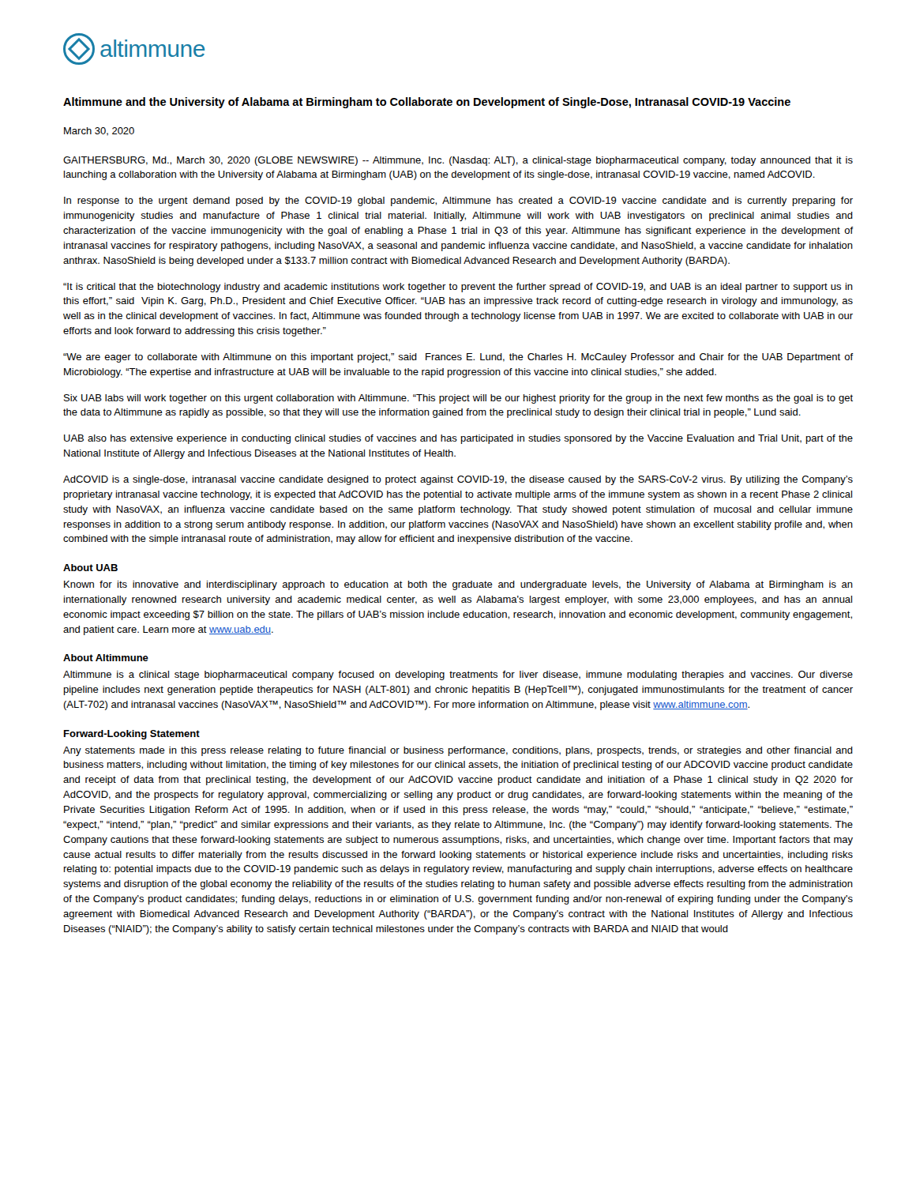altimmune
Altimmune and the University of Alabama at Birmingham to Collaborate on Development of Single-Dose, Intranasal COVID-19 Vaccine
March 30, 2020
GAITHERSBURG, Md., March 30, 2020 (GLOBE NEWSWIRE) -- Altimmune, Inc. (Nasdaq: ALT), a clinical-stage biopharmaceutical company, today announced that it is launching a collaboration with the University of Alabama at Birmingham (UAB) on the development of its single-dose, intranasal COVID-19 vaccine, named AdCOVID.
In response to the urgent demand posed by the COVID-19 global pandemic, Altimmune has created a COVID-19 vaccine candidate and is currently preparing for immunogenicity studies and manufacture of Phase 1 clinical trial material. Initially, Altimmune will work with UAB investigators on preclinical animal studies and characterization of the vaccine immunogenicity with the goal of enabling a Phase 1 trial in Q3 of this year. Altimmune has significant experience in the development of intranasal vaccines for respiratory pathogens, including NasoVAX, a seasonal and pandemic influenza vaccine candidate, and NasoShield, a vaccine candidate for inhalation anthrax. NasoShield is being developed under a $133.7 million contract with Biomedical Advanced Research and Development Authority (BARDA).
“It is critical that the biotechnology industry and academic institutions work together to prevent the further spread of COVID-19, and UAB is an ideal partner to support us in this effort,” said Vipin K. Garg, Ph.D., President and Chief Executive Officer. “UAB has an impressive track record of cutting-edge research in virology and immunology, as well as in the clinical development of vaccines. In fact, Altimmune was founded through a technology license from UAB in 1997. We are excited to collaborate with UAB in our efforts and look forward to addressing this crisis together.”
“We are eager to collaborate with Altimmune on this important project,” said Frances E. Lund, the Charles H. McCauley Professor and Chair for the UAB Department of Microbiology. “The expertise and infrastructure at UAB will be invaluable to the rapid progression of this vaccine into clinical studies,” she added.
Six UAB labs will work together on this urgent collaboration with Altimmune. “This project will be our highest priority for the group in the next few months as the goal is to get the data to Altimmune as rapidly as possible, so that they will use the information gained from the preclinical study to design their clinical trial in people,” Lund said.
UAB also has extensive experience in conducting clinical studies of vaccines and has participated in studies sponsored by the Vaccine Evaluation and Trial Unit, part of the National Institute of Allergy and Infectious Diseases at the National Institutes of Health.
AdCOVID is a single-dose, intranasal vaccine candidate designed to protect against COVID-19, the disease caused by the SARS-CoV-2 virus. By utilizing the Company’s proprietary intranasal vaccine technology, it is expected that AdCOVID has the potential to activate multiple arms of the immune system as shown in a recent Phase 2 clinical study with NasoVAX, an influenza vaccine candidate based on the same platform technology. That study showed potent stimulation of mucosal and cellular immune responses in addition to a strong serum antibody response. In addition, our platform vaccines (NasoVAX and NasoShield) have shown an excellent stability profile and, when combined with the simple intranasal route of administration, may allow for efficient and inexpensive distribution of the vaccine.
About UAB
Known for its innovative and interdisciplinary approach to education at both the graduate and undergraduate levels, the University of Alabama at Birmingham is an internationally renowned research university and academic medical center, as well as Alabama's largest employer, with some 23,000 employees, and has an annual economic impact exceeding $7 billion on the state. The pillars of UAB’s mission include education, research, innovation and economic development, community engagement, and patient care. Learn more at www.uab.edu.
About Altimmune
Altimmune is a clinical stage biopharmaceutical company focused on developing treatments for liver disease, immune modulating therapies and vaccines. Our diverse pipeline includes next generation peptide therapeutics for NASH (ALT-801) and chronic hepatitis B (HepTcell™), conjugated immunostimulants for the treatment of cancer (ALT-702) and intranasal vaccines (NasoVAX™, NasoShield™ and AdCOVID™). For more information on Altimmune, please visit www.altimmune.com.
Forward-Looking Statement
Any statements made in this press release relating to future financial or business performance, conditions, plans, prospects, trends, or strategies and other financial and business matters, including without limitation, the timing of key milestones for our clinical assets, the initiation of preclinical testing of our ADCOVID vaccine product candidate and receipt of data from that preclinical testing, the development of our AdCOVID vaccine product candidate and initiation of a Phase 1 clinical study in Q2 2020 for AdCOVID, and the prospects for regulatory approval, commercializing or selling any product or drug candidates, are forward-looking statements within the meaning of the Private Securities Litigation Reform Act of 1995. In addition, when or if used in this press release, the words “may,” “could,” “should,” “anticipate,” “believe,” “estimate,” “expect,” “intend,” “plan,” “predict” and similar expressions and their variants, as they relate to Altimmune, Inc. (the “Company”) may identify forward-looking statements. The Company cautions that these forward-looking statements are subject to numerous assumptions, risks, and uncertainties, which change over time. Important factors that may cause actual results to differ materially from the results discussed in the forward looking statements or historical experience include risks and uncertainties, including risks relating to: potential impacts due to the COVID-19 pandemic such as delays in regulatory review, manufacturing and supply chain interruptions, adverse effects on healthcare systems and disruption of the global economy the reliability of the results of the studies relating to human safety and possible adverse effects resulting from the administration of the Company's product candidates; funding delays, reductions in or elimination of U.S. government funding and/or non-renewal of expiring funding under the Company's agreement with Biomedical Advanced Research and Development Authority (“BARDA”), or the Company's contract with the National Institutes of Allergy and Infectious Diseases (“NIAID”); the Company’s ability to satisfy certain technical milestones under the Company’s contracts with BARDA and NIAID that would